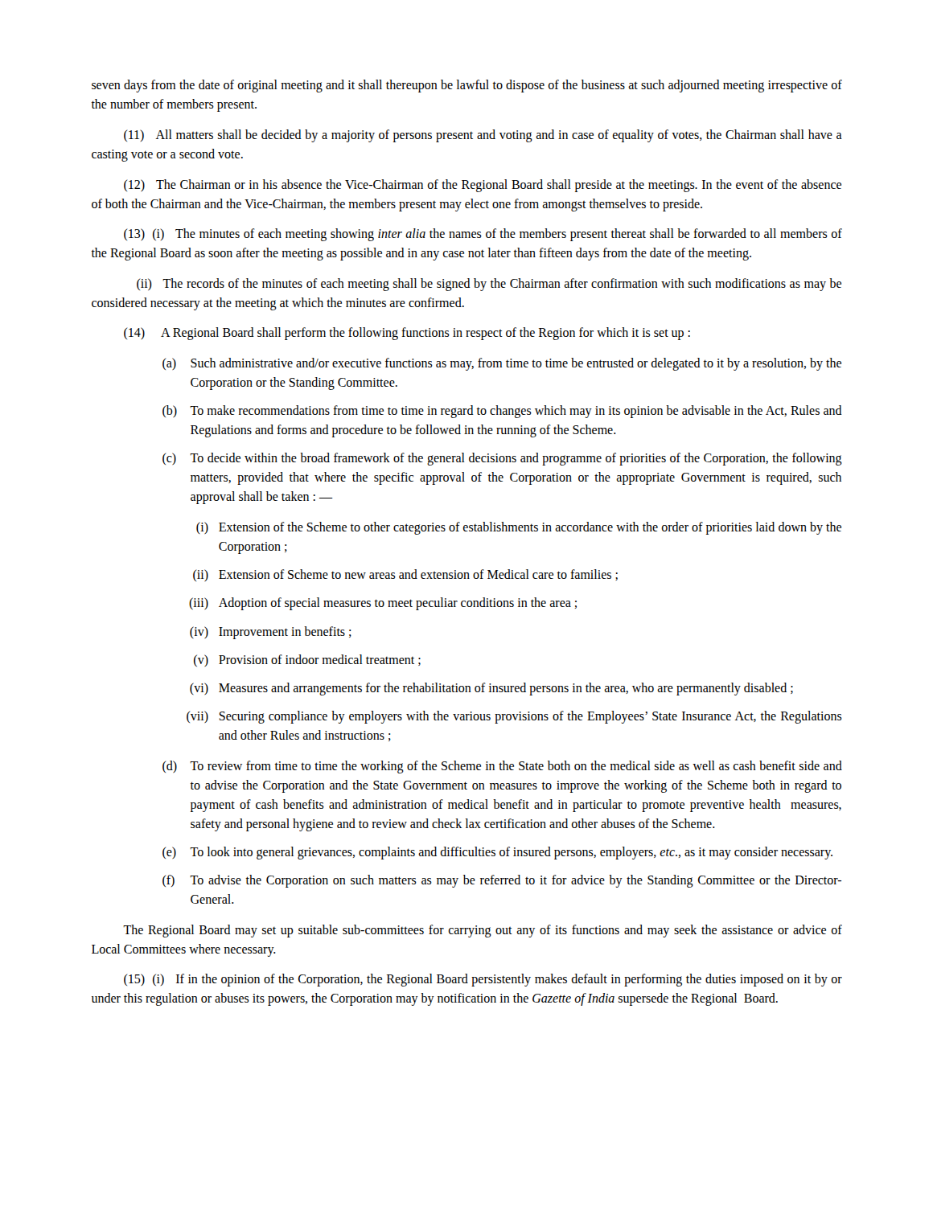seven days from the date of original meeting and it shall thereupon be lawful to dispose of the business at such adjourned meeting irrespective of the number of members present.
(11) All matters shall be decided by a majority of persons present and voting and in case of equality of votes, the Chairman shall have a casting vote or a second vote.
(12) The Chairman or in his absence the Vice-Chairman of the Regional Board shall preside at the meetings. In the event of the absence of both the Chairman and the Vice-Chairman, the members present may elect one from amongst themselves to preside.
(13) (i) The minutes of each meeting showing inter alia the names of the members present thereat shall be forwarded to all members of the Regional Board as soon after the meeting as possible and in any case not later than fifteen days from the date of the meeting.
(ii) The records of the minutes of each meeting shall be signed by the Chairman after confirmation with such modifications as may be considered necessary at the meeting at which the minutes are confirmed.
(14) A Regional Board shall perform the following functions in respect of the Region for which it is set up :
(a) Such administrative and/or executive functions as may, from time to time be entrusted or delegated to it by a resolution, by the Corporation or the Standing Committee.
(b) To make recommendations from time to time in regard to changes which may in its opinion be advisable in the Act, Rules and Regulations and forms and procedure to be followed in the running of the Scheme.
(c) To decide within the broad framework of the general decisions and programme of priorities of the Corporation, the following matters, provided that where the specific approval of the Corporation or the appropriate Government is required, such approval shall be taken : —
(i) Extension of the Scheme to other categories of establishments in accordance with the order of priorities laid down by the Corporation ;
(ii) Extension of Scheme to new areas and extension of Medical care to families ;
(iii) Adoption of special measures to meet peculiar conditions in the area ;
(iv) Improvement in benefits ;
(v) Provision of indoor medical treatment ;
(vi) Measures and arrangements for the rehabilitation of insured persons in the area, who are permanently disabled ;
(vii) Securing compliance by employers with the various provisions of the Employees’ State Insurance Act, the Regulations and other Rules and instructions ;
(d) To review from time to time the working of the Scheme in the State both on the medical side as well as cash benefit side and to advise the Corporation and the State Government on measures to improve the working of the Scheme both in regard to payment of cash benefits and administration of medical benefit and in particular to promote preventive health measures, safety and personal hygiene and to review and check lax certification and other abuses of the Scheme.
(e) To look into general grievances, complaints and difficulties of insured persons, employers, etc., as it may consider necessary.
(f) To advise the Corporation on such matters as may be referred to it for advice by the Standing Committee or the Director-General.
The Regional Board may set up suitable sub-committees for carrying out any of its functions and may seek the assistance or advice of Local Committees where necessary.
(15) (i) If in the opinion of the Corporation, the Regional Board persistently makes default in performing the duties imposed on it by or under this regulation or abuses its powers, the Corporation may by notification in the Gazette of India supersede the Regional Board.